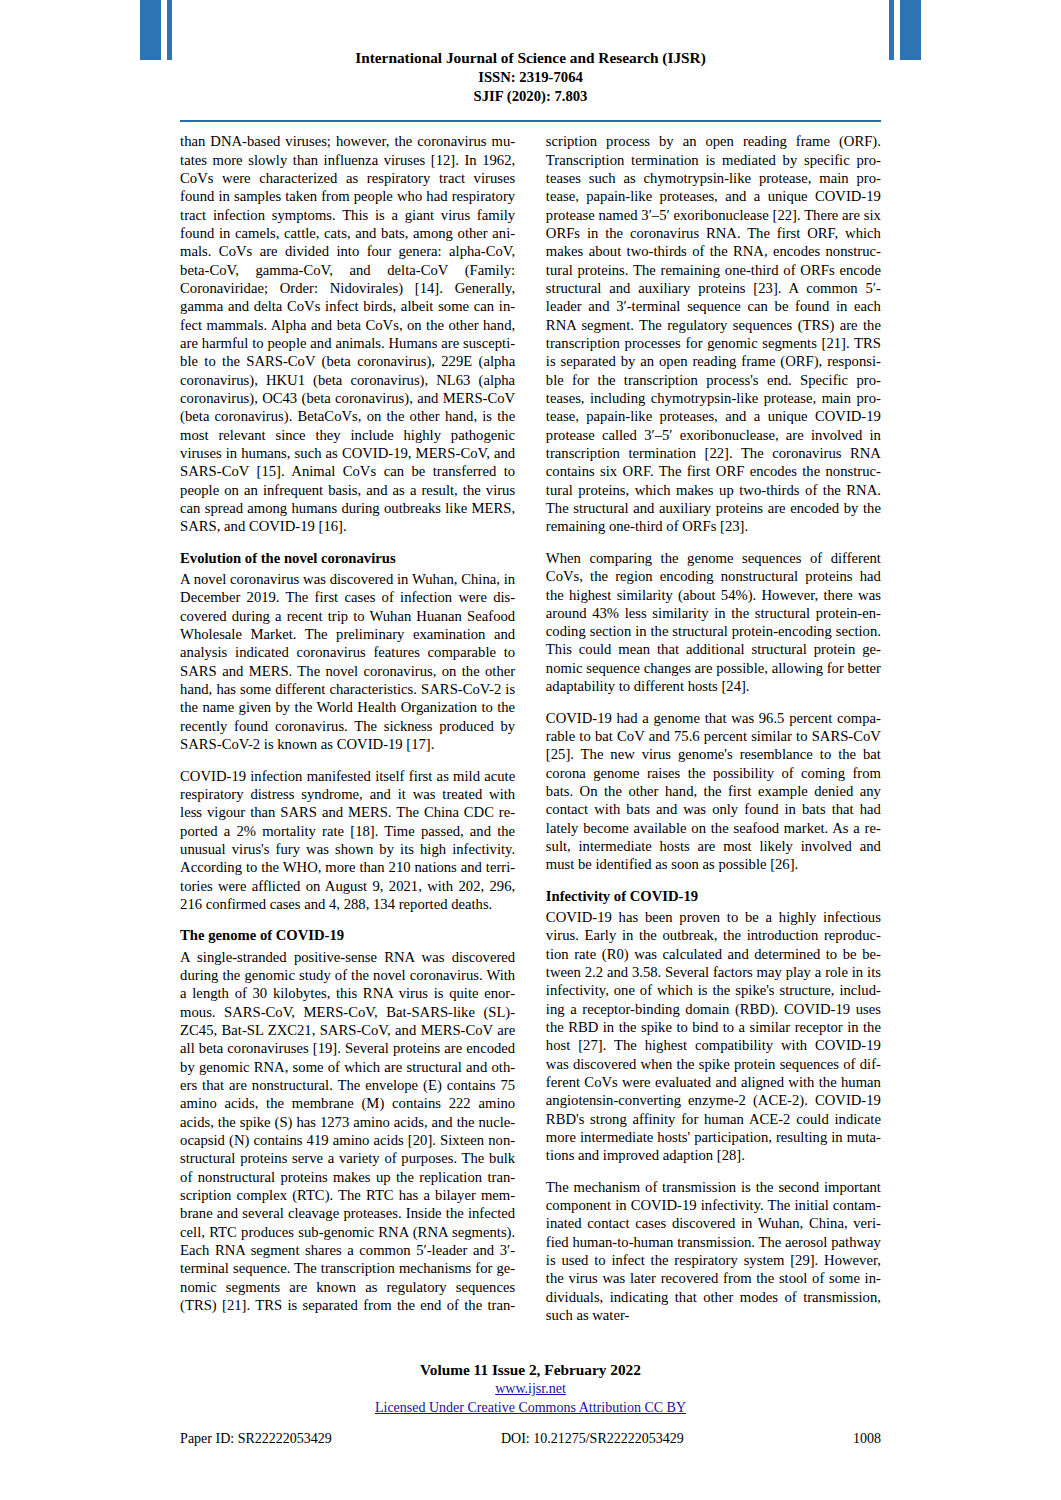International Journal of Science and Research (IJSR)
ISSN: 2319-7064
SJIF (2020): 7.803
than DNA-based viruses; however, the coronavirus mutates more slowly than influenza viruses [12]. In 1962, CoVs were characterized as respiratory tract viruses found in samples taken from people who had respiratory tract infection symptoms. This is a giant virus family found in camels, cattle, cats, and bats, among other animals. CoVs are divided into four genera: alpha-CoV, beta-CoV, gamma-CoV, and delta-CoV (Family: Coronaviridae; Order: Nidovirales) [14]. Generally, gamma and delta CoVs infect birds, albeit some can infect mammals. Alpha and beta CoVs, on the other hand, are harmful to people and animals. Humans are susceptible to the SARS-CoV (beta coronavirus), 229E (alpha coronavirus), HKU1 (beta coronavirus), NL63 (alpha coronavirus), OC43 (beta coronavirus), and MERS-CoV (beta coronavirus). BetaCoVs, on the other hand, is the most relevant since they include highly pathogenic viruses in humans, such as COVID-19, MERS-CoV, and SARS-CoV [15]. Animal CoVs can be transferred to people on an infrequent basis, and as a result, the virus can spread among humans during outbreaks like MERS, SARS, and COVID-19 [16].
Evolution of the novel coronavirus
A novel coronavirus was discovered in Wuhan, China, in December 2019. The first cases of infection were discovered during a recent trip to Wuhan Huanan Seafood Wholesale Market. The preliminary examination and analysis indicated coronavirus features comparable to SARS and MERS. The novel coronavirus, on the other hand, has some different characteristics. SARS-CoV-2 is the name given by the World Health Organization to the recently found coronavirus. The sickness produced by SARS-CoV-2 is known as COVID-19 [17].
COVID-19 infection manifested itself first as mild acute respiratory distress syndrome, and it was treated with less vigour than SARS and MERS. The China CDC reported a 2% mortality rate [18]. Time passed, and the unusual virus's fury was shown by its high infectivity. According to the WHO, more than 210 nations and territories were afflicted on August 9, 2021, with 202, 296, 216 confirmed cases and 4, 288, 134 reported deaths.
The genome of COVID-19
A single-stranded positive-sense RNA was discovered during the genomic study of the novel coronavirus. With a length of 30 kilobytes, this RNA virus is quite enormous. SARS-CoV, MERS-CoV, Bat-SARS-like (SL)-ZC45, Bat-SL ZXC21, SARS-CoV, and MERS-CoV are all beta coronaviruses [19]. Several proteins are encoded by genomic RNA, some of which are structural and others that are nonstructural. The envelope (E) contains 75 amino acids, the membrane (M) contains 222 amino acids, the spike (S) has 1273 amino acids, and the nucleocapsid (N) contains 419 amino acids [20]. Sixteen nonstructural proteins serve a variety of purposes. The bulk of nonstructural proteins makes up the replication transcription complex (RTC). The RTC has a bilayer membrane and several cleavage proteases. Inside the infected cell, RTC produces sub-genomic RNA (RNA segments). Each RNA segment shares a common 5′-leader and 3′-terminal sequence. The transcription mechanisms for genomic segments are known as regulatory sequences (TRS) [21]. TRS is separated from the end of the transcription process by an open reading frame (ORF). Transcription termination is mediated by specific proteases such as chymotrypsin-like protease, main protease, papain-like proteases, and a unique COVID-19 protease named 3′–5′ exoribonuclease [22]. There are six ORFs in the coronavirus RNA. The first ORF, which makes about two-thirds of the RNA, encodes nonstructural proteins. The remaining one-third of ORFs encode structural and auxiliary proteins [23]. A common 5′-leader and 3′-terminal sequence can be found in each RNA segment. The regulatory sequences (TRS) are the transcription processes for genomic segments [21]. TRS is separated by an open reading frame (ORF), responsible for the transcription process's end. Specific proteases, including chymotrypsin-like protease, main protease, papain-like proteases, and a unique COVID-19 protease called 3′–5′ exoribonuclease, are involved in transcription termination [22]. The coronavirus RNA contains six ORF. The first ORF encodes the nonstructural proteins, which makes up two-thirds of the RNA. The structural and auxiliary proteins are encoded by the remaining one-third of ORFs [23].
When comparing the genome sequences of different CoVs, the region encoding nonstructural proteins had the highest similarity (about 54%). However, there was around 43% less similarity in the structural protein-encoding section in the structural protein-encoding section. This could mean that additional structural protein genomic sequence changes are possible, allowing for better adaptability to different hosts [24].
COVID-19 had a genome that was 96.5 percent comparable to bat CoV and 75.6 percent similar to SARS-CoV [25]. The new virus genome's resemblance to the bat corona genome raises the possibility of coming from bats. On the other hand, the first example denied any contact with bats and was only found in bats that had lately become available on the seafood market. As a result, intermediate hosts are most likely involved and must be identified as soon as possible [26].
Infectivity of COVID-19
COVID-19 has been proven to be a highly infectious virus. Early in the outbreak, the introduction reproduction rate (R0) was calculated and determined to be between 2.2 and 3.58. Several factors may play a role in its infectivity, one of which is the spike's structure, including a receptor-binding domain (RBD). COVID-19 uses the RBD in the spike to bind to a similar receptor in the host [27]. The highest compatibility with COVID-19 was discovered when the spike protein sequences of different CoVs were evaluated and aligned with the human angiotensin-converting enzyme-2 (ACE-2). COVID-19 RBD's strong affinity for human ACE-2 could indicate more intermediate hosts' participation, resulting in mutations and improved adaption [28].
The mechanism of transmission is the second important component in COVID-19 infectivity. The initial contaminated contact cases discovered in Wuhan, China, verified human-to-human transmission. The aerosol pathway is used to infect the respiratory system [29]. However, the virus was later recovered from the stool of some individuals, indicating that other modes of transmission, such as water-
Volume 11 Issue 2, February 2022
www.ijsr.net
Licensed Under Creative Commons Attribution CC BY
Paper ID: SR22222053429 DOI: 10.21275/SR22222053429 1008